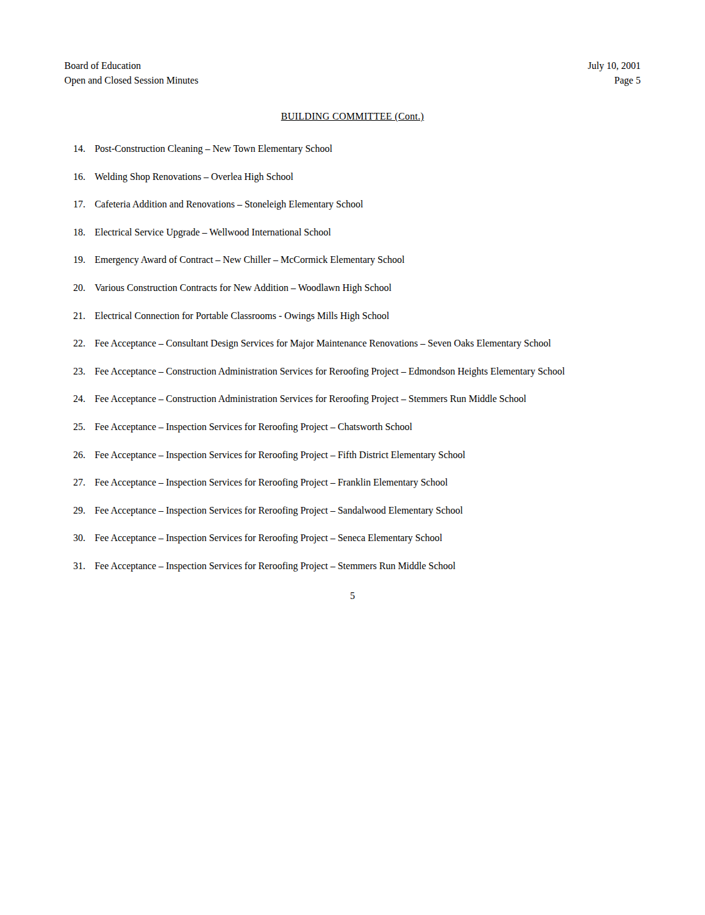Board of Education
Open and Closed Session Minutes
July 10, 2001
Page 5
BUILDING COMMITTEE (Cont.)
14. Post-Construction Cleaning – New Town Elementary School
16. Welding Shop Renovations – Overlea High School
17. Cafeteria Addition and Renovations – Stoneleigh Elementary School
18. Electrical Service Upgrade – Wellwood International School
19. Emergency Award of Contract – New Chiller – McCormick Elementary School
20. Various Construction Contracts for New Addition – Woodlawn High School
21. Electrical Connection for Portable Classrooms - Owings Mills High School
22. Fee Acceptance – Consultant Design Services for Major Maintenance Renovations – Seven Oaks Elementary School
23. Fee Acceptance – Construction Administration Services for Reroofing Project – Edmondson Heights Elementary School
24. Fee Acceptance – Construction Administration Services for Reroofing Project – Stemmers Run Middle School
25. Fee Acceptance – Inspection Services for Reroofing Project – Chatsworth School
26. Fee Acceptance – Inspection Services for Reroofing Project – Fifth District Elementary School
27. Fee Acceptance – Inspection Services for Reroofing Project – Franklin Elementary School
29. Fee Acceptance – Inspection Services for Reroofing Project – Sandalwood Elementary School
30. Fee Acceptance – Inspection Services for Reroofing Project – Seneca Elementary School
31. Fee Acceptance – Inspection Services for Reroofing Project – Stemmers Run Middle School
5